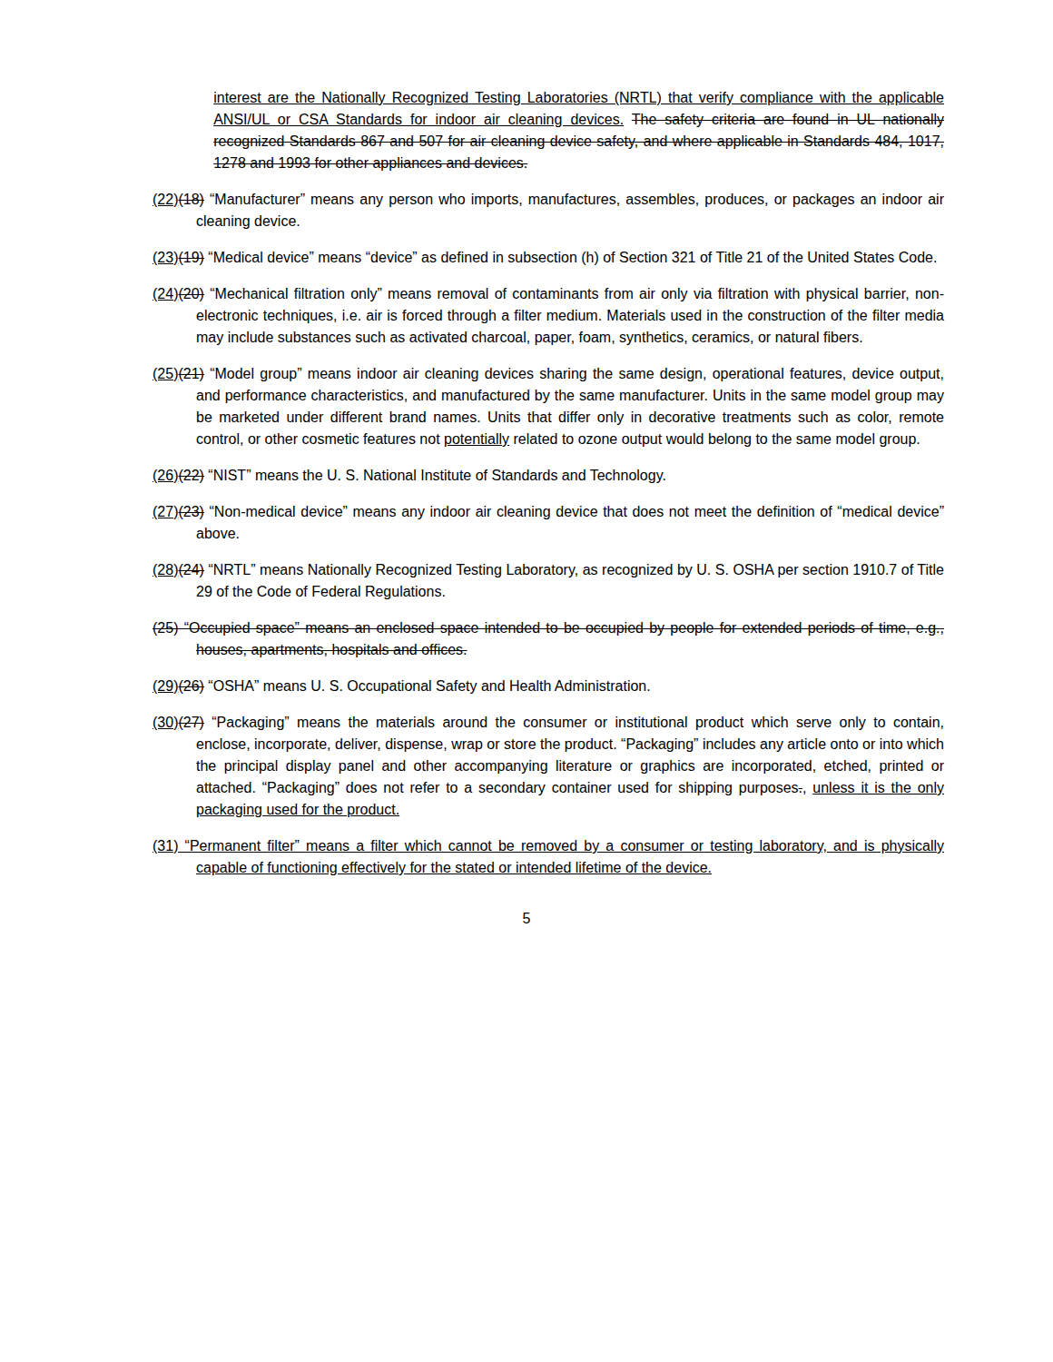interest are the Nationally Recognized Testing Laboratories (NRTL) that verify compliance with the applicable ANSI/UL or CSA Standards for indoor air cleaning devices. The safety criteria are found in UL nationally recognized Standards 867 and 507 for air cleaning device safety, and where applicable in Standards 484, 1017, 1278 and 1993 for other appliances and devices.
(22)(18) “Manufacturer” means any person who imports, manufactures, assembles, produces, or packages an indoor air cleaning device.
(23)(19) “Medical device” means “device” as defined in subsection (h) of Section 321 of Title 21 of the United States Code.
(24)(20) “Mechanical filtration only” means removal of contaminants from air only via filtration with physical barrier, non-electronic techniques, i.e. air is forced through a filter medium. Materials used in the construction of the filter media may include substances such as activated charcoal, paper, foam, synthetics, ceramics, or natural fibers.
(25)(21) “Model group” means indoor air cleaning devices sharing the same design, operational features, device output, and performance characteristics, and manufactured by the same manufacturer. Units in the same model group may be marketed under different brand names. Units that differ only in decorative treatments such as color, remote control, or other cosmetic features not potentially related to ozone output would belong to the same model group.
(26)(22) “NIST” means the U. S. National Institute of Standards and Technology.
(27)(23) “Non-medical device” means any indoor air cleaning device that does not meet the definition of “medical device” above.
(28)(24) “NRTL” means Nationally Recognized Testing Laboratory, as recognized by U. S. OSHA per section 1910.7 of Title 29 of the Code of Federal Regulations.
(25) “Occupied space” means an enclosed space intended to be occupied by people for extended periods of time, e.g., houses, apartments, hospitals and offices.
(29)(26) “OSHA” means U. S. Occupational Safety and Health Administration.
(30)(27) “Packaging” means the materials around the consumer or institutional product which serve only to contain, enclose, incorporate, deliver, dispense, wrap or store the product. “Packaging” includes any article onto or into which the principal display panel and other accompanying literature or graphics are incorporated, etched, printed or attached. “Packaging” does not refer to a secondary container used for shipping purposes., unless it is the only packaging used for the product.
(31) “Permanent filter” means a filter which cannot be removed by a consumer or testing laboratory, and is physically capable of functioning effectively for the stated or intended lifetime of the device.
5